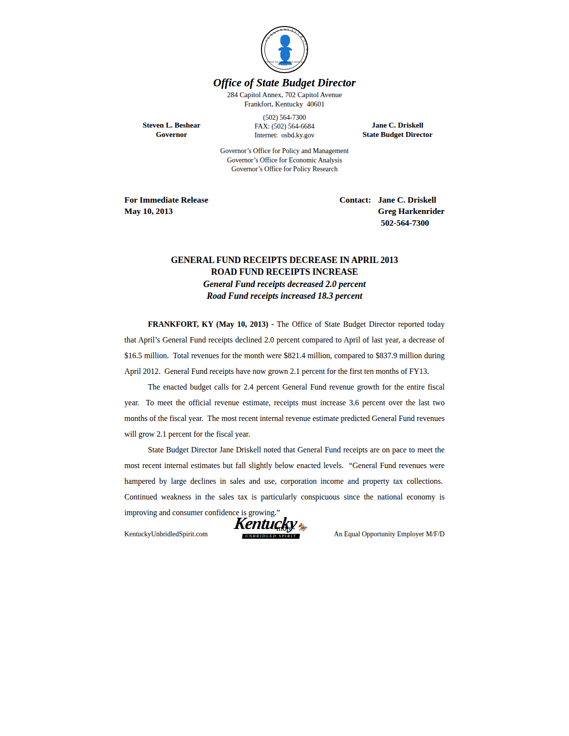C O M M O N W E A L T H O F K E N T U C K Y
👤👤
UNITED WE STAND DIVIDED WE FALL
Office of State Budget Director
284 Capitol Annex, 702 Capitol Avenue
Frankfort, Kentucky 40601
Steven L. Beshear
Governor
(502) 564-7300
FAX: (502) 564-6684
Internet: osbd.ky.gov
Jane C. Driskell
State Budget Director
Governor’s Office for Policy and Management
Governor’s Office for Economic Analysis
Governor’s Office for Policy Research
For Immediate Release
May 10, 2013
Contact:
Jane C. Driskell
Greg Harkenrider 502-564-7300
GENERAL FUND RECEIPTS DECREASE IN APRIL 2013
ROAD FUND RECEIPTS INCREASE
General Fund receipts decreased 2.0 percent
Road Fund receipts increased 18.3 percent
FRANKFORT, KY (May 10, 2013) - The Office of State Budget Director reported today that April’s General Fund receipts declined 2.0 percent compared to April of last year, a decrease of $16.5 million. Total revenues for the month were $821.4 million, compared to $837.9 million during April 2012. General Fund receipts have now grown 2.1 percent for the first ten months of FY13.
The enacted budget calls for 2.4 percent General Fund revenue growth for the entire fiscal year. To meet the official revenue estimate, receipts must increase 3.6 percent over the last two months of the fiscal year. The most recent internal revenue estimate predicted General Fund revenues will grow 2.1 percent for the fiscal year.
State Budget Director Jane Driskell noted that General Fund receipts are on pace to meet the most recent internal estimates but fall slightly below enacted levels. “General Fund revenues were hampered by large declines in sales and use, corporation income and property tax collections. Continued weakness in the sales tax is particularly conspicuous since the national economy is improving and consumer confidence is growing.”
-more-
KentuckyUnbridledSpirit.com
Kentucky🏇
UNBRIDLED SPIRIT
An Equal Opportunity Employer M/F/D